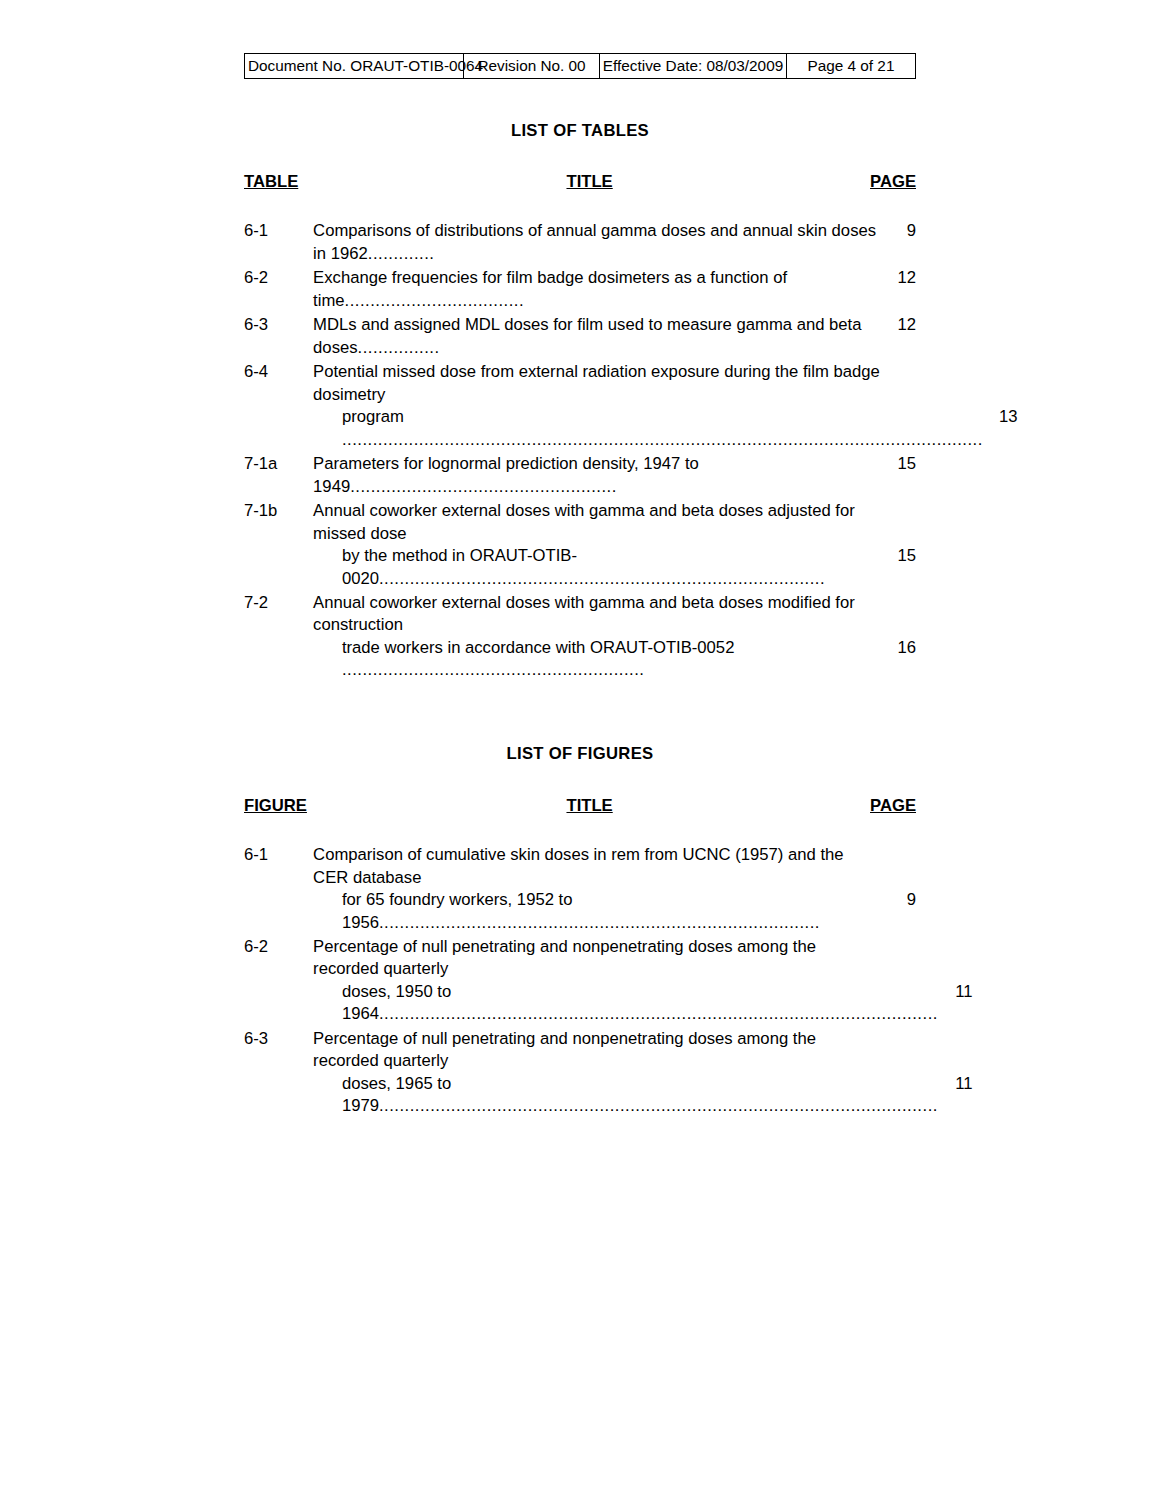| Document No. ORAUT-OTIB-0064 | Revision No. 00 | Effective Date: 08/03/2009 | Page 4 of 21 |
LIST OF TABLES
TABLE TITLE PAGE
6-1 Comparisons of distributions of annual gamma doses and annual skin doses in 1962............. 9
6-2 Exchange frequencies for film badge dosimeters as a function of time................................... 12
6-3 MDLs and assigned MDL doses for film used to measure gamma and beta doses................ 12
6-4 Potential missed dose from external radiation exposure during the film badge dosimetry
program ............................................................................................................................. 13
7-1a Parameters for lognormal prediction density, 1947 to 1949.................................................... 15
7-1b Annual coworker external doses with gamma and beta doses adjusted for missed dose
by the method in ORAUT-OTIB-0020....................................................................................... 15
7-2 Annual coworker external doses with gamma and beta doses modified for construction
trade workers in accordance with ORAUT-OTIB-0052 ........................................................... 16
LIST OF FIGURES
FIGURE TITLE PAGE
6-1 Comparison of cumulative skin doses in rem from UCNC (1957) and the CER database
for 65 foundry workers, 1952 to 1956...................................................................................... 9
6-2 Percentage of null penetrating and nonpenetrating doses among the recorded quarterly
doses, 1950 to 1964............................................................................................................. 11
6-3 Percentage of null penetrating and nonpenetrating doses among the recorded quarterly
doses, 1965 to 1979............................................................................................................. 11